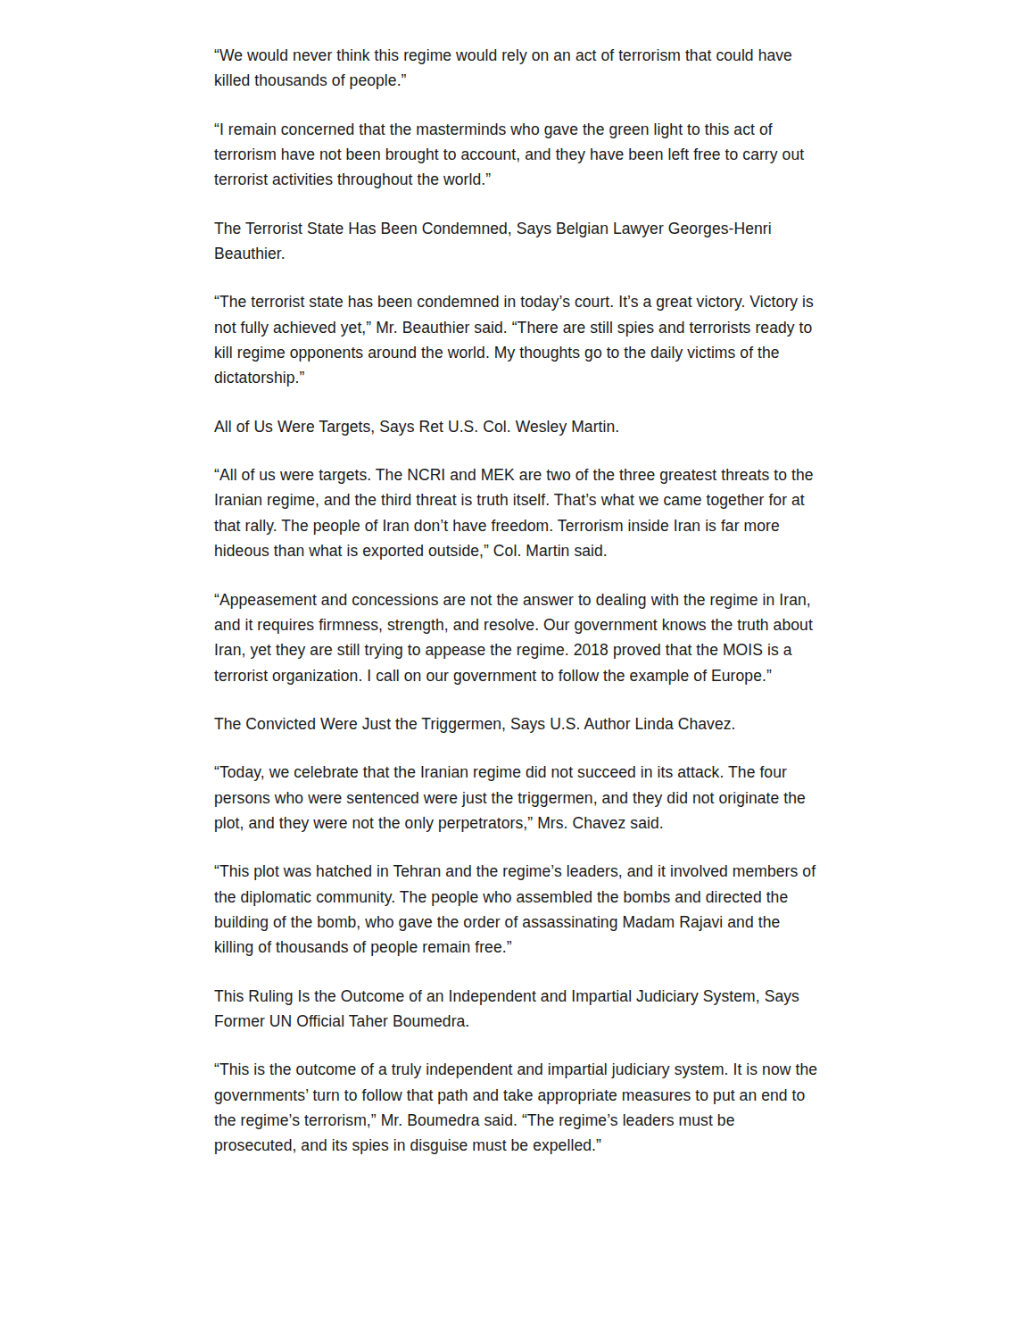“We would never think this regime would rely on an act of terrorism that could have killed thousands of people.”
“I remain concerned that the masterminds who gave the green light to this act of terrorism have not been brought to account, and they have been left free to carry out terrorist activities throughout the world.”
The Terrorist State Has Been Condemned, Says Belgian Lawyer Georges-Henri Beauthier.
“The terrorist state has been condemned in today’s court. It’s a great victory. Victory is not fully achieved yet,” Mr. Beauthier said. “There are still spies and terrorists ready to kill regime opponents around the world. My thoughts go to the daily victims of the dictatorship.”
All of Us Were Targets, Says Ret U.S. Col. Wesley Martin.
“All of us were targets. The NCRI and MEK are two of the three greatest threats to the Iranian regime, and the third threat is truth itself. That’s what we came together for at that rally. The people of Iran don’t have freedom. Terrorism inside Iran is far more hideous than what is exported outside,” Col. Martin said.
“Appeasement and concessions are not the answer to dealing with the regime in Iran, and it requires firmness, strength, and resolve. Our government knows the truth about Iran, yet they are still trying to appease the regime. 2018 proved that the MOIS is a terrorist organization. I call on our government to follow the example of Europe.”
The Convicted Were Just the Triggermen, Says U.S. Author Linda Chavez.
“Today, we celebrate that the Iranian regime did not succeed in its attack. The four persons who were sentenced were just the triggermen, and they did not originate the plot, and they were not the only perpetrators,” Mrs. Chavez said.
“This plot was hatched in Tehran and the regime’s leaders, and it involved members of the diplomatic community. The people who assembled the bombs and directed the building of the bomb, who gave the order of assassinating Madam Rajavi and the killing of thousands of people remain free.”
This Ruling Is the Outcome of an Independent and Impartial Judiciary System, Says Former UN Official Taher Boumedra.
“This is the outcome of a truly independent and impartial judiciary system. It is now the governments’ turn to follow that path and take appropriate measures to put an end to the regime’s terrorism,” Mr. Boumedra said. “The regime’s leaders must be prosecuted, and its spies in disguise must be expelled.”